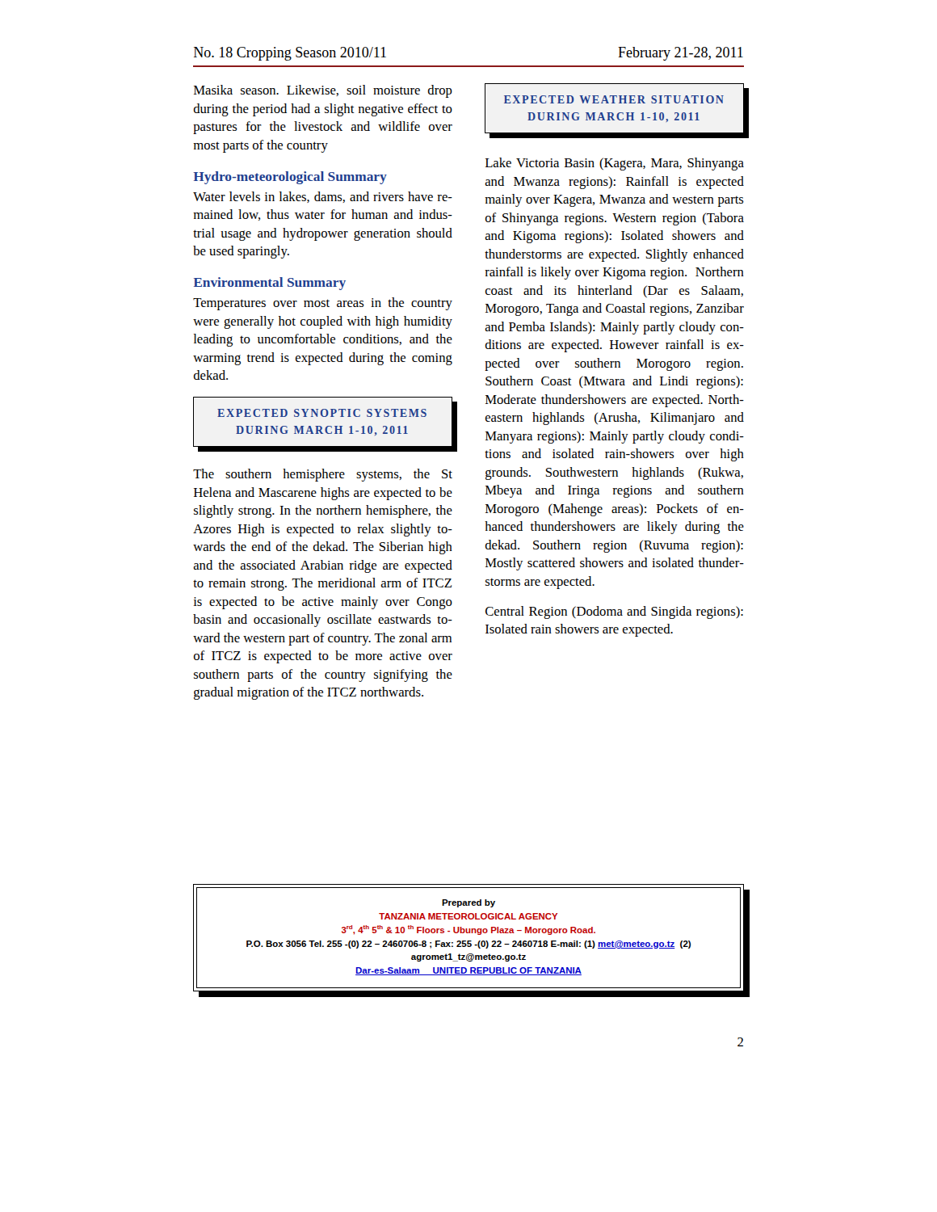No. 18 Cropping Season 2010/11
February 21-28, 2011
Masika season. Likewise, soil moisture drop during the period had a slight negative effect to pastures for the livestock and wildlife over most parts of the country
Hydro-meteorological Summary
Water levels in lakes, dams, and rivers have remained low, thus water for human and industrial usage and hydropower generation should be used sparingly.
Environmental Summary
Temperatures over most areas in the country were generally hot coupled with high humidity leading to uncomfortable conditions, and the warming trend is expected during the coming dekad.
EXPECTED SYNOPTIC SYSTEMS
DURING MARCH 1-10, 2011
The southern hemisphere systems, the St Helena and Mascarene highs are expected to be slightly strong. In the northern hemisphere, the Azores High is expected to relax slightly towards the end of the dekad. The Siberian high and the associated Arabian ridge are expected to remain strong. The meridional arm of ITCZ is expected to be active mainly over Congo basin and occasionally oscillate eastwards toward the western part of country. The zonal arm of ITCZ is expected to be more active over southern parts of the country signifying the gradual migration of the ITCZ northwards.
EXPECTED WEATHER SITUATION
DURING MARCH 1-10, 2011
Lake Victoria Basin (Kagera, Mara, Shinyanga and Mwanza regions): Rainfall is expected mainly over Kagera, Mwanza and western parts of Shinyanga regions. Western region (Tabora and Kigoma regions): Isolated showers and thunderstorms are expected. Slightly enhanced rainfall is likely over Kigoma region. Northern coast and its hinterland (Dar es Salaam, Morogoro, Tanga and Coastal regions, Zanzibar and Pemba Islands): Mainly partly cloudy conditions are expected. However rainfall is expected over southern Morogoro region. Southern Coast (Mtwara and Lindi regions): Moderate thundershowers are expected. North-eastern highlands (Arusha, Kilimanjaro and Manyara regions): Mainly partly cloudy conditions and isolated rain-showers over high grounds. Southwestern highlands (Rukwa, Mbeya and Iringa regions and southern Morogoro (Mahenge areas): Pockets of enhanced thundershowers are likely during the dekad. Southern region (Ruvuma region): Mostly scattered showers and isolated thunderstorms are expected.
Central Region (Dodoma and Singida regions): Isolated rain showers are expected.
Prepared by
TANZANIA METEOROLOGICAL AGENCY
3rd, 4th 5th & 10 th Floors - Ubungo Plaza – Morogoro Road.
P.O. Box 3056 Tel. 255 -(0) 22 – 2460706-8 ; Fax: 255 -(0) 22 – 2460718 E-mail: (1) met@meteo.go.tz (2) agromet1_tz@meteo.go.tz
Dar-es-Salaam UNITED REPUBLIC OF TANZANIA
2